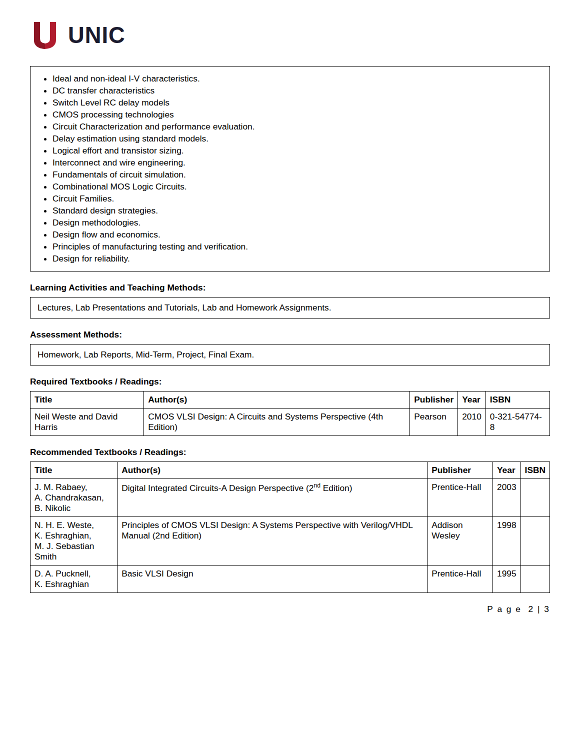UNIC
Ideal and non-ideal I-V characteristics.
DC transfer characteristics
Switch Level RC delay models
CMOS processing technologies
Circuit Characterization and performance evaluation.
Delay estimation using standard models.
Logical effort and transistor sizing.
Interconnect and wire engineering.
Fundamentals of circuit simulation.
Combinational MOS Logic Circuits.
Circuit Families.
Standard design strategies.
Design methodologies.
Design flow and economics.
Principles of manufacturing testing and verification.
Design for reliability.
Learning Activities and Teaching Methods:
Lectures, Lab Presentations and Tutorials, Lab and Homework Assignments.
Assessment Methods:
Homework, Lab Reports, Mid-Term, Project, Final Exam.
Required Textbooks / Readings:
| Title | Author(s) | Publisher | Year | ISBN |
| --- | --- | --- | --- | --- |
| Neil Weste and David Harris | CMOS VLSI Design: A Circuits and Systems Perspective (4th Edition) | Pearson | 2010 | 0-321-54774-8 |
Recommended Textbooks / Readings:
| Title | Author(s) | Publisher | Year | ISBN |
| --- | --- | --- | --- | --- |
| J. M. Rabaey, A. Chandrakasan, B. Nikolic | Digital Integrated Circuits-A Design Perspective (2 nd Edition) | Prentice-Hall | 2003 | |
| N. H. E. Weste, K. Eshraghian, M. J. Sebastian Smith | Principles of CMOS VLSI Design: A Systems Perspective with Verilog/VHDL Manual (2nd Edition) | Addison Wesley | 1998 | |
| D. A. Pucknell, K. Eshraghian | Basic VLSI Design | Prentice-Hall | 1995 | |
P a g e 2 | 3